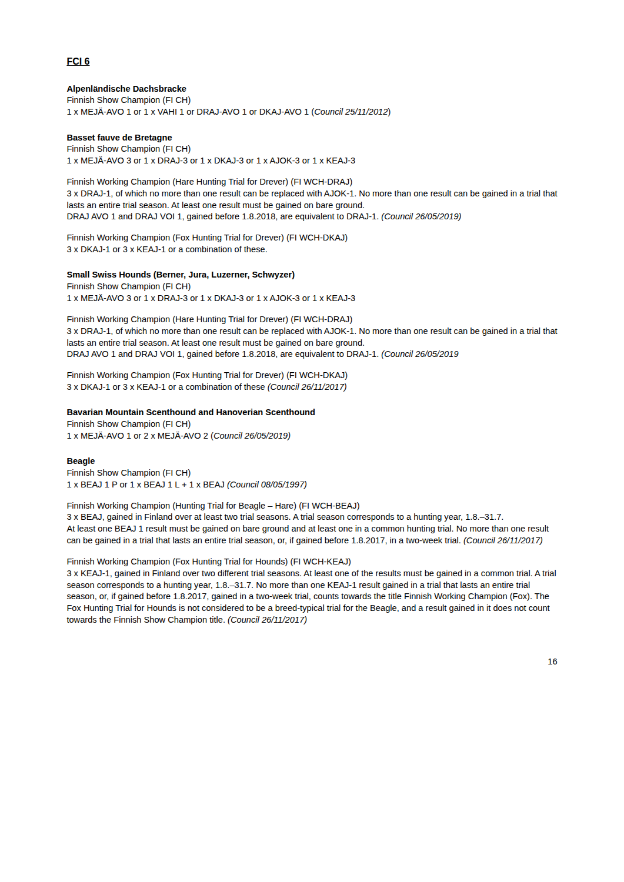FCI 6
Alpenländische Dachsbracke
Finnish Show Champion (FI CH)
1 x MEJÄ-AVO 1 or 1 x VAHI 1 or DRAJ-AVO 1 or DKAJ-AVO 1 (Council 25/11/2012)
Basset fauve de Bretagne
Finnish Show Champion (FI CH)
1 x MEJÄ-AVO 3 or 1 x DRAJ-3 or 1 x DKAJ-3 or 1 x AJOK-3 or 1 x KEAJ-3
Finnish Working Champion (Hare Hunting Trial for Drever) (FI WCH-DRAJ)
3 x DRAJ-1, of which no more than one result can be replaced with AJOK-1. No more than one result can be gained in a trial that lasts an entire trial season. At least one result must be gained on bare ground.
DRAJ AVO 1 and DRAJ VOI 1, gained before 1.8.2018, are equivalent to DRAJ-1. (Council 26/05/2019)
Finnish Working Champion (Fox Hunting Trial for Drever) (FI WCH-DKAJ)
3 x DKAJ-1 or 3 x KEAJ-1 or a combination of these.
Small Swiss Hounds (Berner, Jura, Luzerner, Schwyzer)
Finnish Show Champion (FI CH)
1 x MEJÄ-AVO 3 or 1 x DRAJ-3 or 1 x DKAJ-3 or 1 x AJOK-3 or 1 x KEAJ-3
Finnish Working Champion (Hare Hunting Trial for Drever) (FI WCH-DRAJ)
3 x DRAJ-1, of which no more than one result can be replaced with AJOK-1. No more than one result can be gained in a trial that lasts an entire trial season. At least one result must be gained on bare ground.
DRAJ AVO 1 and DRAJ VOI 1, gained before 1.8.2018, are equivalent to DRAJ-1. (Council 26/05/2019
Finnish Working Champion (Fox Hunting Trial for Drever) (FI WCH-DKAJ)
3 x DKAJ-1 or 3 x KEAJ-1 or a combination of these (Council 26/11/2017)
Bavarian Mountain Scenthound and Hanoverian Scenthound
Finnish Show Champion (FI CH)
1 x MEJÄ-AVO 1 or 2 x MEJÄ-AVO 2 (Council 26/05/2019)
Beagle
Finnish Show Champion (FI CH)
1 x BEAJ 1 P or 1 x BEAJ 1 L + 1 x BEAJ (Council 08/05/1997)
Finnish Working Champion (Hunting Trial for Beagle – Hare) (FI WCH-BEAJ)
3 x BEAJ, gained in Finland over at least two trial seasons. A trial season corresponds to a hunting year, 1.8.–31.7.
At least one BEAJ 1 result must be gained on bare ground and at least one in a common hunting trial. No more than one result can be gained in a trial that lasts an entire trial season, or, if gained before 1.8.2017, in a two-week trial. (Council 26/11/2017)
Finnish Working Champion (Fox Hunting Trial for Hounds) (FI WCH-KEAJ)
3 x KEAJ-1, gained in Finland over two different trial seasons. At least one of the results must be gained in a common trial. A trial season corresponds to a hunting year, 1.8.–31.7. No more than one KEAJ-1 result gained in a trial that lasts an entire trial season, or, if gained before 1.8.2017, gained in a two-week trial, counts towards the title Finnish Working Champion (Fox). The Fox Hunting Trial for Hounds is not considered to be a breed-typical trial for the Beagle, and a result gained in it does not count towards the Finnish Show Champion title. (Council 26/11/2017)
16